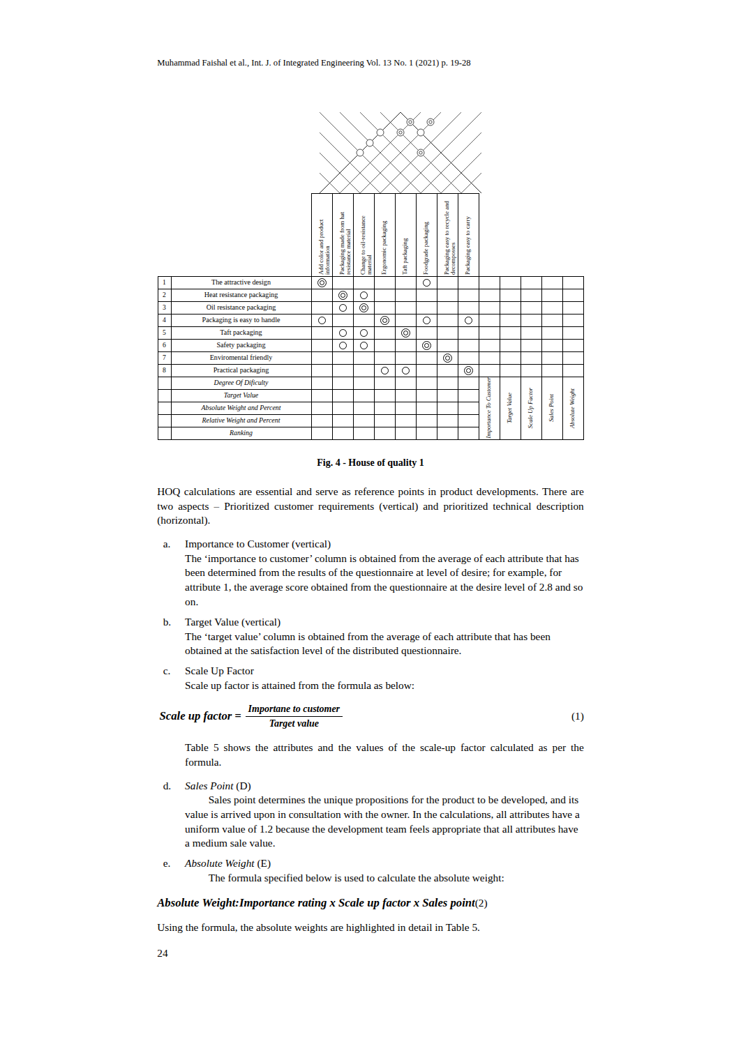Muhammad Faishal et al., Int. J. of Integrated Engineering Vol. 13 No. 1 (2021) p. 19-28
| | | Add color and product information | Packaging made from hat resistance material | Change to oil-resistance material | Ergonomic packaging | Taft packaging | Foodgrade packaging | Packaging easy to recycle and decomposses | Packaging easy to carry | | | | | |
| 1 | The attractive design | | | | | | | | | | | | | |
| 2 | Heat resistance packaging | | | | | | | | | | | | | |
| 3 | Oil resistance packaging | | | | | | | | | | | | | |
| 4 | Packaging is easy to handle | | | | | | | | | | | | | |
| 5 | Taft packaging | | | | | | | | | | | | | |
| 6 | Safety packaging | | | | | | | | | | | | | |
| 7 | Enviromental friendly | | | | | | | | | | | | | |
| 8 | Practical packaging | | | | | | | | | | | | | |
| | Degree Of Dificulty | | | | | | | | | Importance To Customer | Target Value | Scale Up Factor | Sales Point | Absolute Weight |
| | Target Value | | | | | | | | |
| | Absolute Weight and Percent | | | | | | | | |
| | Relative Weight and Percent | | | | | | | | |
| | Ranking | | | | | | | | |
Fig. 4 - House of quality 1
HOQ calculations are essential and serve as reference points in product developments. There are two aspects – Prioritized customer requirements (vertical) and prioritized technical description (horizontal).
a. Importance to Customer (vertical) The ‘importance to customer’ column is obtained from the average of each attribute that has been determined from the results of the questionnaire at level of desire; for example, for attribute 1, the average score obtained from the questionnaire at the desire level of 2.8 and so on.
b. Target Value (vertical) The ‘target value’ column is obtained from the average of each attribute that has been obtained at the satisfaction level of the distributed questionnaire.
c. Scale Up Factor Scale up factor is attained from the formula as below:
Scale up factor = Importane to customer Target value (1)
Table 5 shows the attributes and the values of the scale-up factor calculated as per the formula.
d. Sales Point (D) Sales point determines the unique propositions for the product to be developed, and its value is arrived upon in consultation with the owner. In the calculations, all attributes have a uniform value of 1.2 because the development team feels appropriate that all attributes have a medium sale value.
e. Absolute Weight (E) The formula specified below is used to calculate the absolute weight:
Absolute Weight:Importance rating x Scale up factor x Sales point (2)
Using the formula, the absolute weights are highlighted in detail in Table 5.
24